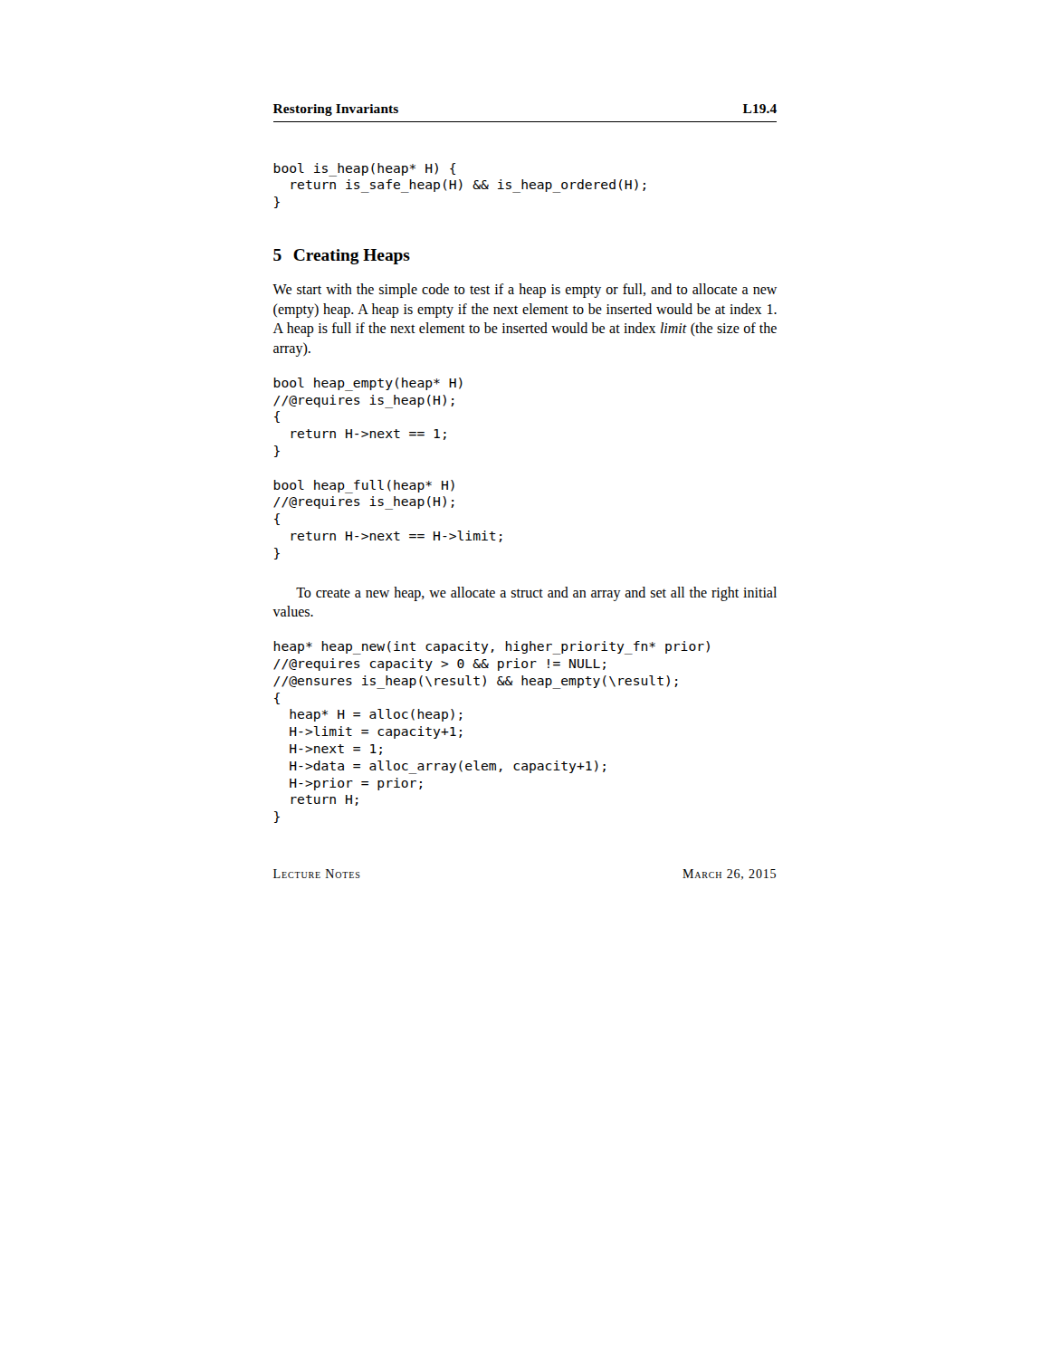Restoring Invariants L19.4
bool is_heap(heap* H) {
  return is_safe_heap(H) && is_heap_ordered(H);
}
5 Creating Heaps
We start with the simple code to test if a heap is empty or full, and to allocate a new (empty) heap. A heap is empty if the next element to be inserted would be at index 1. A heap is full if the next element to be inserted would be at index limit (the size of the array).
bool heap_empty(heap* H)
//@requires is_heap(H);
{
  return H->next == 1;
}

bool heap_full(heap* H)
//@requires is_heap(H);
{
  return H->next == H->limit;
}
To create a new heap, we allocate a struct and an array and set all the right initial values.
heap* heap_new(int capacity, higher_priority_fn* prior)
//@requires capacity > 0 && prior != NULL;
//@ensures is_heap(\result) && heap_empty(\result);
{
  heap* H = alloc(heap);
  H->limit = capacity+1;
  H->next = 1;
  H->data = alloc_array(elem, capacity+1);
  H->prior = prior;
  return H;
}
Lecture Notes March 26, 2015